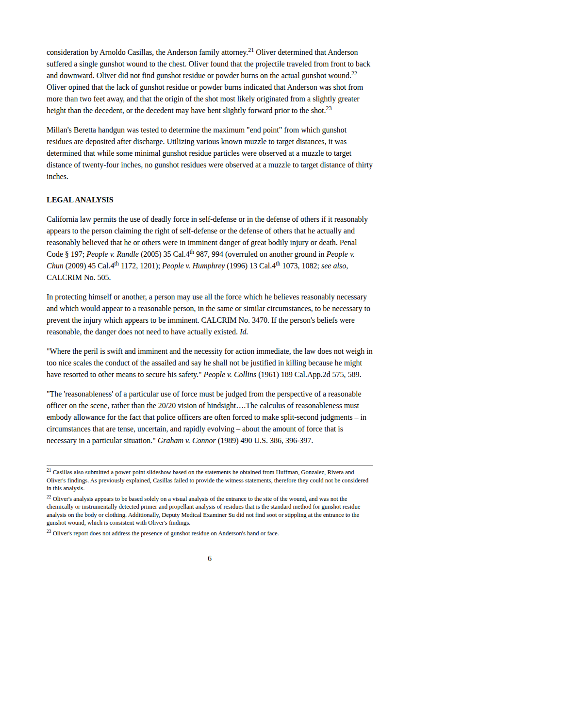consideration by Arnoldo Casillas, the Anderson family attorney.21 Oliver determined that Anderson suffered a single gunshot wound to the chest. Oliver found that the projectile traveled from front to back and downward. Oliver did not find gunshot residue or powder burns on the actual gunshot wound.22 Oliver opined that the lack of gunshot residue or powder burns indicated that Anderson was shot from more than two feet away, and that the origin of the shot most likely originated from a slightly greater height than the decedent, or the decedent may have bent slightly forward prior to the shot.23
Millan's Beretta handgun was tested to determine the maximum "end point" from which gunshot residues are deposited after discharge. Utilizing various known muzzle to target distances, it was determined that while some minimal gunshot residue particles were observed at a muzzle to target distance of twenty-four inches, no gunshot residues were observed at a muzzle to target distance of thirty inches.
LEGAL ANALYSIS
California law permits the use of deadly force in self-defense or in the defense of others if it reasonably appears to the person claiming the right of self-defense or the defense of others that he actually and reasonably believed that he or others were in imminent danger of great bodily injury or death. Penal Code § 197; People v. Randle (2005) 35 Cal.4th 987, 994 (overruled on another ground in People v. Chun (2009) 45 Cal.4th 1172, 1201); People v. Humphrey (1996) 13 Cal.4th 1073, 1082; see also, CALCRIM No. 505.
In protecting himself or another, a person may use all the force which he believes reasonably necessary and which would appear to a reasonable person, in the same or similar circumstances, to be necessary to prevent the injury which appears to be imminent. CALCRIM No. 3470. If the person's beliefs were reasonable, the danger does not need to have actually existed. Id.
"Where the peril is swift and imminent and the necessity for action immediate, the law does not weigh in too nice scales the conduct of the assailed and say he shall not be justified in killing because he might have resorted to other means to secure his safety." People v. Collins (1961) 189 Cal.App.2d 575, 589.
"The 'reasonableness' of a particular use of force must be judged from the perspective of a reasonable officer on the scene, rather than the 20/20 vision of hindsight….The calculus of reasonableness must embody allowance for the fact that police officers are often forced to make split-second judgments – in circumstances that are tense, uncertain, and rapidly evolving – about the amount of force that is necessary in a particular situation." Graham v. Connor (1989) 490 U.S. 386, 396-397.
21 Casillas also submitted a power-point slideshow based on the statements he obtained from Huffman, Gonzalez, Rivera and Oliver's findings. As previously explained, Casillas failed to provide the witness statements, therefore they could not be considered in this analysis.
22 Oliver's analysis appears to be based solely on a visual analysis of the entrance to the site of the wound, and was not the chemically or instrumentally detected primer and propellant analysis of residues that is the standard method for gunshot residue analysis on the body or clothing. Additionally, Deputy Medical Examiner Su did not find soot or stippling at the entrance to the gunshot wound, which is consistent with Oliver's findings.
23 Oliver's report does not address the presence of gunshot residue on Anderson's hand or face.
6